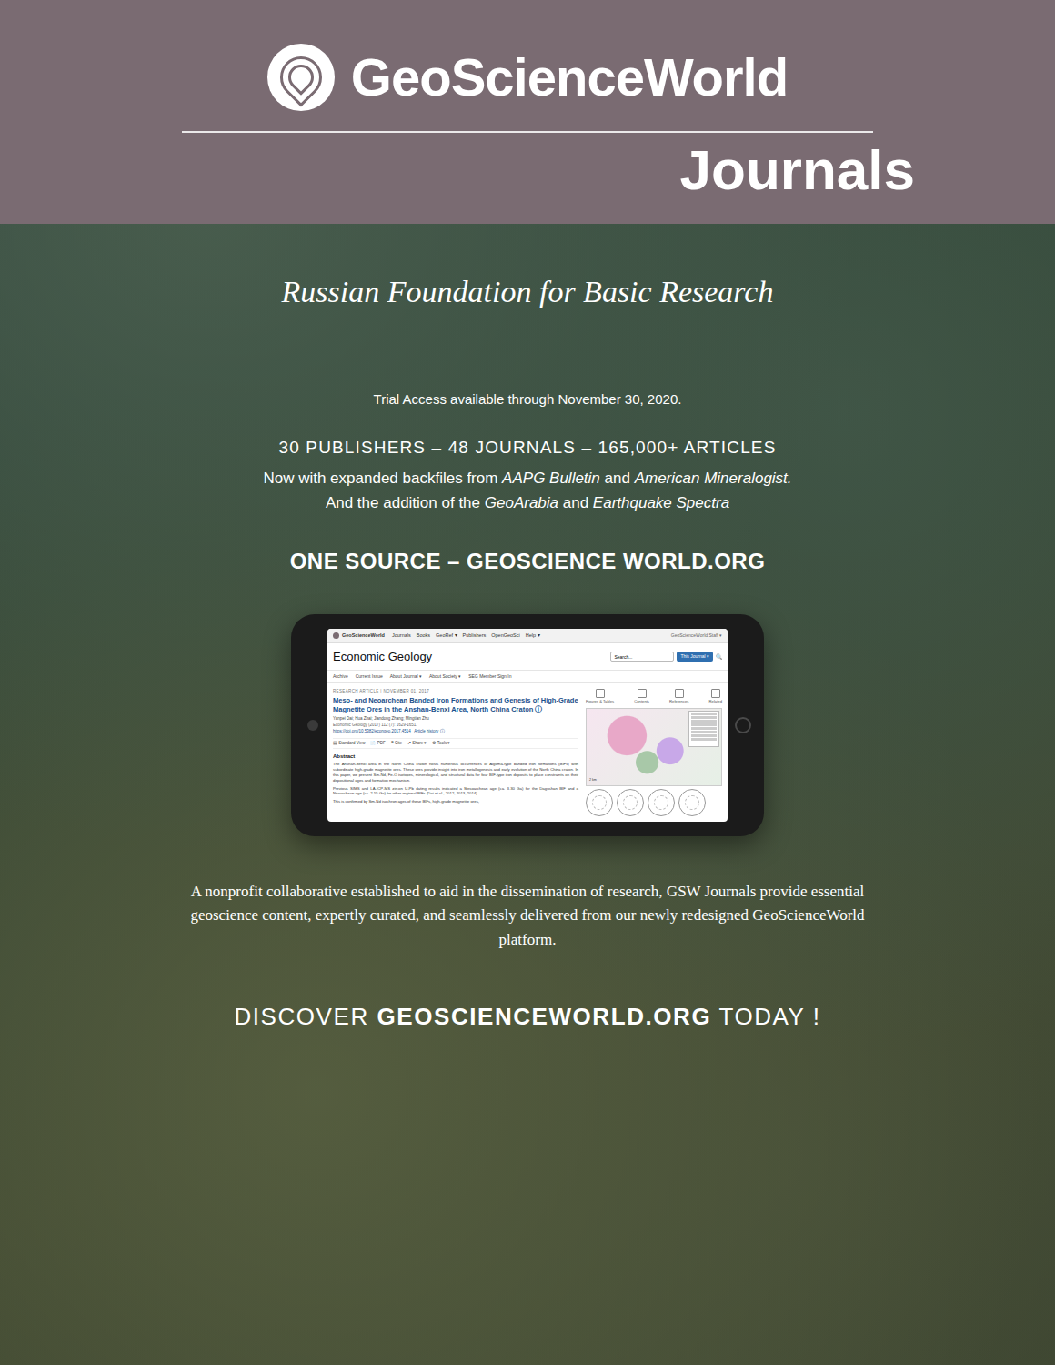GeoScienceWorld
Journals
Russian Foundation for Basic Research
Trial Access available through November 30, 2020.
30 PUBLISHERS – 48 JOURNALS – 165,000+ ARTICLES
Now with expanded backfiles from AAPG Bulletin and American Mineralogist.
And the addition of the GeoArabia and Earthquake Spectra
ONE SOURCE – GEOSCIENCE WORLD.ORG
GeoScienceWorld Journals Books GeoRef ▾ Publishers OpenGeoSci Help ▾ GeoScienceWorld Staff ▾
Economic Geology
This Journal ▾ 🔍
Archive Current Issue About Journal ▾ About Society ▾SEG Member Sign In
RESEARCH ARTICLE | NOVEMBER 01, 2017
Meso- and Neoarchean Banded Iron Formations and Genesis of High-Grade Magnetite Ores in the Anshan-Benxi Area, North China Craton ⓘ
Yanpei Dai; Hua Zhai; Jiandong Zhang; Mingtian Zhu
Economic Geology (2017) 112 (7): 1629-1651.
https://doi.org/10.5382/econgeo.2017.4514 Article history ⓘ
▤ Standard View📄 PDF ❝ Cite↗ Share ▾⚙ Tools ▾
Abstract
The Anshan-Benxi area in the North China craton hosts numerous occurrences of Algoma-type banded iron formations (BIFs) with subordinate high-grade magnetite ores. These ores provide insight into iron metallogenesis and early evolution of the North China craton. In this paper, we present Sm-Nd, Fe-O isotopes, mineralogical, and structural data for four BIF-type iron deposits to place constraints on their depositional ages and formation mechanism.
Previous SIMS and LA-ICP-MS zircon U-Pb dating results indicated a Mesoarchean age (ca. 3.30 Ga) for the Dagushan BIF and a Neoarchean age (ca. 2.55 Ga) for other regional BIFs (Dai et al., 2012, 2013, 2014).
This is confirmed by Sm-Nd isochron ages of these BIFs, high-grade magnetite ores,
Figures & Tables Contents References Related
2 km
A nonprofit collaborative established to aid in the dissemination of research, GSW Journals provide essential geoscience content, expertly curated, and seamlessly delivered from our newly redesigned GeoScienceWorld platform.
DISCOVER GEOSCIENCEWORLD.ORG TODAY !